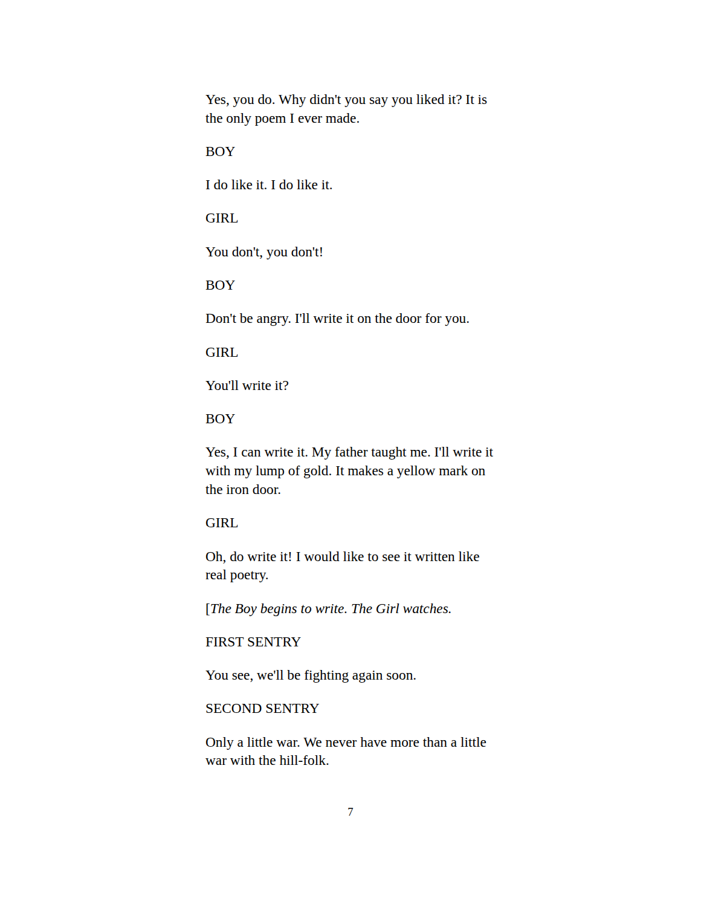Yes, you do. Why didn't you say you liked it? It is the only poem I ever made.
BOY
I do like it. I do like it.
GIRL
You don't, you don't!
BOY
Don't be angry. I'll write it on the door for you.
GIRL
You'll write it?
BOY
Yes, I can write it. My father taught me. I'll write it with my lump of gold. It makes a yellow mark on the iron door.
GIRL
Oh, do write it! I would like to see it written like real poetry.
[The Boy begins to write. The Girl watches.
FIRST SENTRY
You see, we'll be fighting again soon.
SECOND SENTRY
Only a little war. We never have more than a little war with the hill-folk.
7